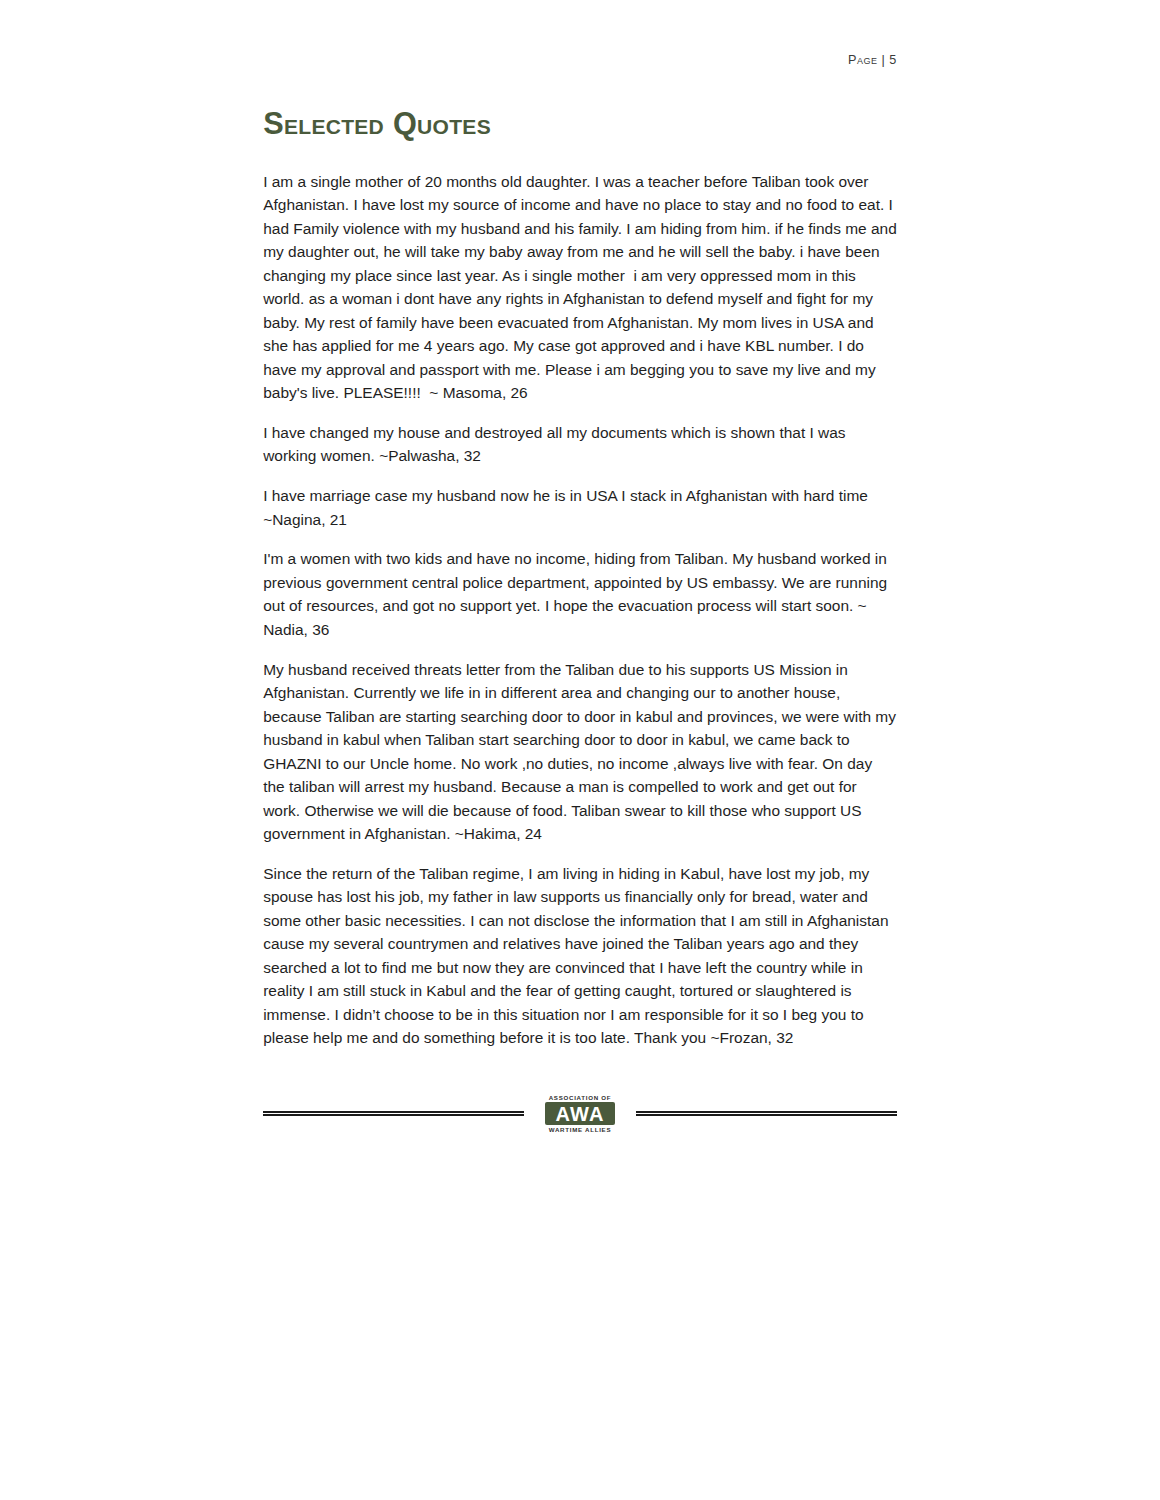Page | 5
Selected Quotes
I am a single mother of 20 months old daughter. I was a teacher before Taliban took over Afghanistan. I have lost my source of income and have no place to stay and no food to eat. I had Family violence with my husband and his family. I am hiding from him. if he finds me and my daughter out, he will take my baby away from me and he will sell the baby. i have been changing my place since last year. As i single mother i am very oppressed mom in this world. as a woman i dont have any rights in Afghanistan to defend myself and fight for my baby. My rest of family have been evacuated from Afghanistan. My mom lives in USA and she has applied for me 4 years ago. My case got approved and i have KBL number. I do have my approval and passport with me. Please i am begging you to save my live and my baby's live. PLEASE!!!! ~ Masoma, 26
I have changed my house and destroyed all my documents which is shown that I was working women. ~Palwasha, 32
I have marriage case my husband now he is in USA I stack in Afghanistan with hard time ~Nagina, 21
I'm a women with two kids and have no income, hiding from Taliban. My husband worked in previous government central police department, appointed by US embassy. We are running out of resources, and got no support yet. I hope the evacuation process will start soon. ~ Nadia, 36
My husband received threats letter from the Taliban due to his supports US Mission in Afghanistan. Currently we life in in different area and changing our to another house, because Taliban are starting searching door to door in kabul and provinces, we were with my husband in kabul when Taliban start searching door to door in kabul, we came back to GHAZNI to our Uncle home. No work ,no duties, no income ,always live with fear. On day the taliban will arrest my husband. Because a man is compelled to work and get out for work. Otherwise we will die because of food. Taliban swear to kill those who support US government in Afghanistan. ~Hakima, 24
Since the return of the Taliban regime, I am living in hiding in Kabul, have lost my job, my spouse has lost his job, my father in law supports us financially only for bread, water and some other basic necessities. I can not disclose the information that I am still in Afghanistan cause my several countrymen and relatives have joined the Taliban years ago and they searched a lot to find me but now they are convinced that I have left the country while in reality I am still stuck in Kabul and the fear of getting caught, tortured or slaughtered is immense. I didn’t choose to be in this situation nor I am responsible for it so I beg you to please help me and do something before it is too late. Thank you ~Frozan, 32
ASSOCIATION OF AWA WARTIME ALLIES